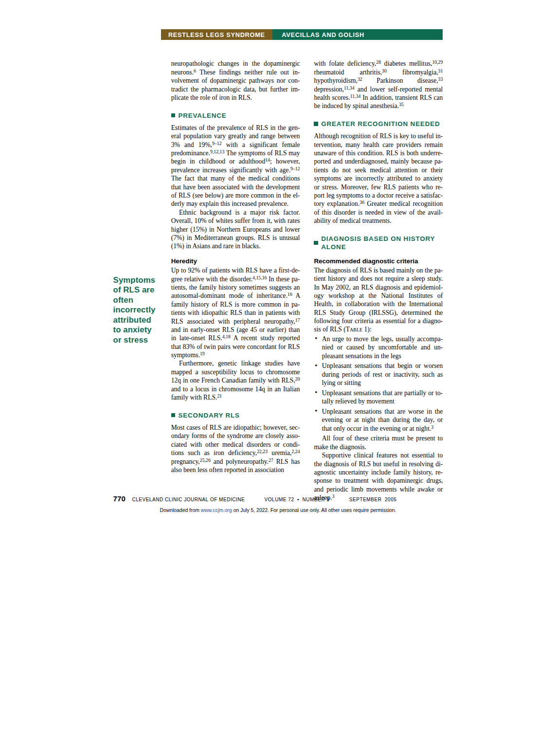RESTLESS LEGS SYNDROME
AVECILLAS AND GOLISH
Symptoms of RLS are often incorrectly attributed to anxiety or stress
neuropathologic changes in the dopaminergic neurons.6 These findings neither rule out involvement of dopaminergic pathways nor contradict the pharmacologic data, but further implicate the role of iron in RLS.
PREVALENCE
Estimates of the prevalence of RLS in the general population vary greatly and range between 3% and 19%,9–12 with a significant female predominance.9,12,13 The symptoms of RLS may begin in childhood or adulthood14; however, prevalence increases significantly with age.9–12 The fact that many of the medical conditions that have been associated with the development of RLS (see below) are more common in the elderly may explain this increased prevalence.
Ethnic background is a major risk factor. Overall, 10% of whites suffer from it, with rates higher (15%) in Northern Europeans and lower (7%) in Mediterranean groups. RLS is unusual (1%) in Asians and rare in blacks.
Heredity
Up to 92% of patients with RLS have a first-degree relative with the disorder.4,15,16 In these patients, the family history sometimes suggests an autosomal-dominant mode of inheritance.16 A family history of RLS is more common in patients with idiopathic RLS than in patients with RLS associated with peripheral neuropathy,17 and in early-onset RLS (age 45 or earlier) than in late-onset RLS.4,18 A recent study reported that 83% of twin pairs were concordant for RLS symptoms.19
Furthermore, genetic linkage studies have mapped a susceptibility locus to chromosome 12q in one French Canadian family with RLS,20 and to a locus in chromosome 14q in an Italian family with RLS.21
SECONDARY RLS
Most cases of RLS are idiopathic; however, secondary forms of the syndrome are closely associated with other medical disorders or conditions such as iron deficiency,22,23 uremia,2,24 pregnancy,25,26 and polyneuropathy.27 RLS has also been less often reported in association
with folate deficiency,28 diabetes mellitus,10,29 rheumatoid arthritis,30 fibromyalgia,31 hypothyroidism,32 Parkinson disease,33 depression,11,34 and lower self-reported mental health scores.11,34 In addition, transient RLS can be induced by spinal anesthesia.35
GREATER RECOGNITION NEEDED
Although recognition of RLS is key to useful intervention, many health care providers remain unaware of this condition. RLS is both underreported and underdiagnosed, mainly because patients do not seek medical attention or their symptoms are incorrectly attributed to anxiety or stress. Moreover, few RLS patients who report leg symptoms to a doctor receive a satisfactory explanation.36 Greater medical recognition of this disorder is needed in view of the availability of medical treatments.
DIAGNOSIS BASED ON HISTORY ALONE
Recommended diagnostic criteria
The diagnosis of RLS is based mainly on the patient history and does not require a sleep study. In May 2002, an RLS diagnosis and epidemiology workshop at the National Institutes of Health, in collaboration with the International RLS Study Group (IRLSSG), determined the following four criteria as essential for a diagnosis of RLS (Table 1):
An urge to move the legs, usually accompanied or caused by uncomfortable and unpleasant sensations in the legs
Unpleasant sensations that begin or worsen during periods of rest or inactivity, such as lying or sitting
Unpleasant sensations that are partially or totally relieved by movement
Unpleasant sensations that are worse in the evening or at night than during the day, or that only occur in the evening or at night.3
All four of these criteria must be present to make the diagnosis.
Supportive clinical features not essential to the diagnosis of RLS but useful in resolving diagnostic uncertainty include family history, response to treatment with dopaminergic drugs, and periodic limb movements while awake or asleep.3
770 CLEVELAND CLINIC JOURNAL OF MEDICINE VOLUME 72 • NUMBER 9 SEPTEMBER 2005
Downloaded from www.ccjm.org on July 5, 2022. For personal use only. All other uses require permission.